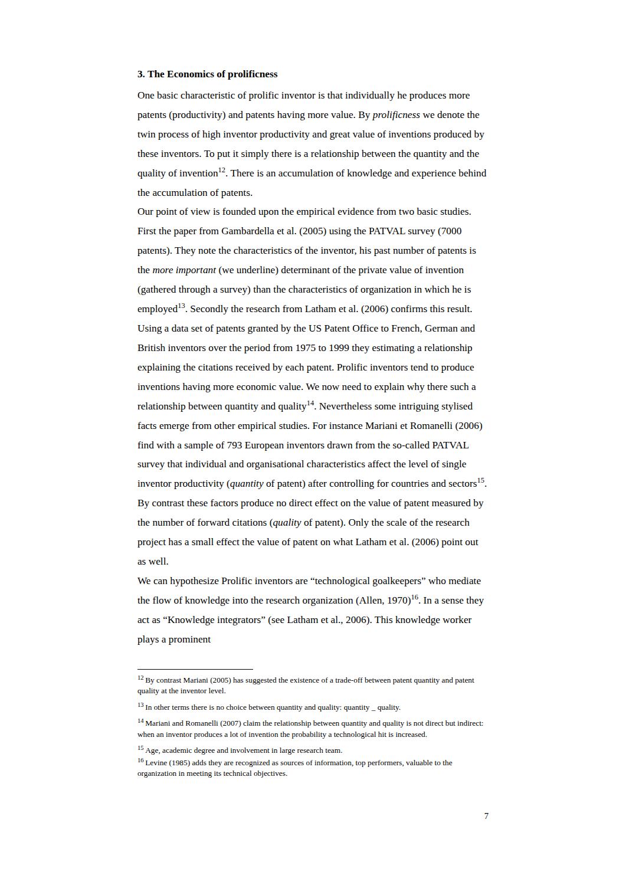3. The Economics of prolificness
One basic characteristic of prolific inventor is that individually he produces more patents (productivity) and patents having more value. By prolificness we denote the twin process of high inventor productivity and great value of inventions produced by these inventors. To put it simply there is a relationship between the quantity and the quality of invention12. There is an accumulation of knowledge and experience behind the accumulation of patents.
Our point of view is founded upon the empirical evidence from two basic studies. First the paper from Gambardella et al. (2005) using the PATVAL survey (7000 patents). They note the characteristics of the inventor, his past number of patents is the more important (we underline) determinant of the private value of invention (gathered through a survey) than the characteristics of organization in which he is employed13. Secondly the research from Latham et al. (2006) confirms this result. Using a data set of patents granted by the US Patent Office to French, German and British inventors over the period from 1975 to 1999 they estimating a relationship explaining the citations received by each patent. Prolific inventors tend to produce inventions having more economic value. We now need to explain why there such a relationship between quantity and quality14. Nevertheless some intriguing stylised facts emerge from other empirical studies. For instance Mariani et Romanelli (2006) find with a sample of 793 European inventors drawn from the so-called PATVAL survey that individual and organisational characteristics affect the level of single inventor productivity (quantity of patent) after controlling for countries and sectors15. By contrast these factors produce no direct effect on the value of patent measured by the number of forward citations (quality of patent). Only the scale of the research project has a small effect the value of patent on what Latham et al. (2006) point out as well.
We can hypothesize Prolific inventors are “technological goalkeepers” who mediate the flow of knowledge into the research organization (Allen, 1970)16. In a sense they act as “Knowledge integrators” (see Latham et al., 2006). This knowledge worker plays a prominent
12 By contrast Mariani (2005) has suggested the existence of a trade-off between patent quantity and patent quality at the inventor level.
13 In other terms there is no choice between quantity and quality: quantity _ quality.
14 Mariani and Romanelli (2007) claim the relationship between quantity and quality is not direct but indirect: when an inventor produces a lot of invention the probability a technological hit is increased.
15 Age, academic degree and involvement in large research team.
16 Levine (1985) adds they are recognized as sources of information, top performers, valuable to the organization in meeting its technical objectives.
7